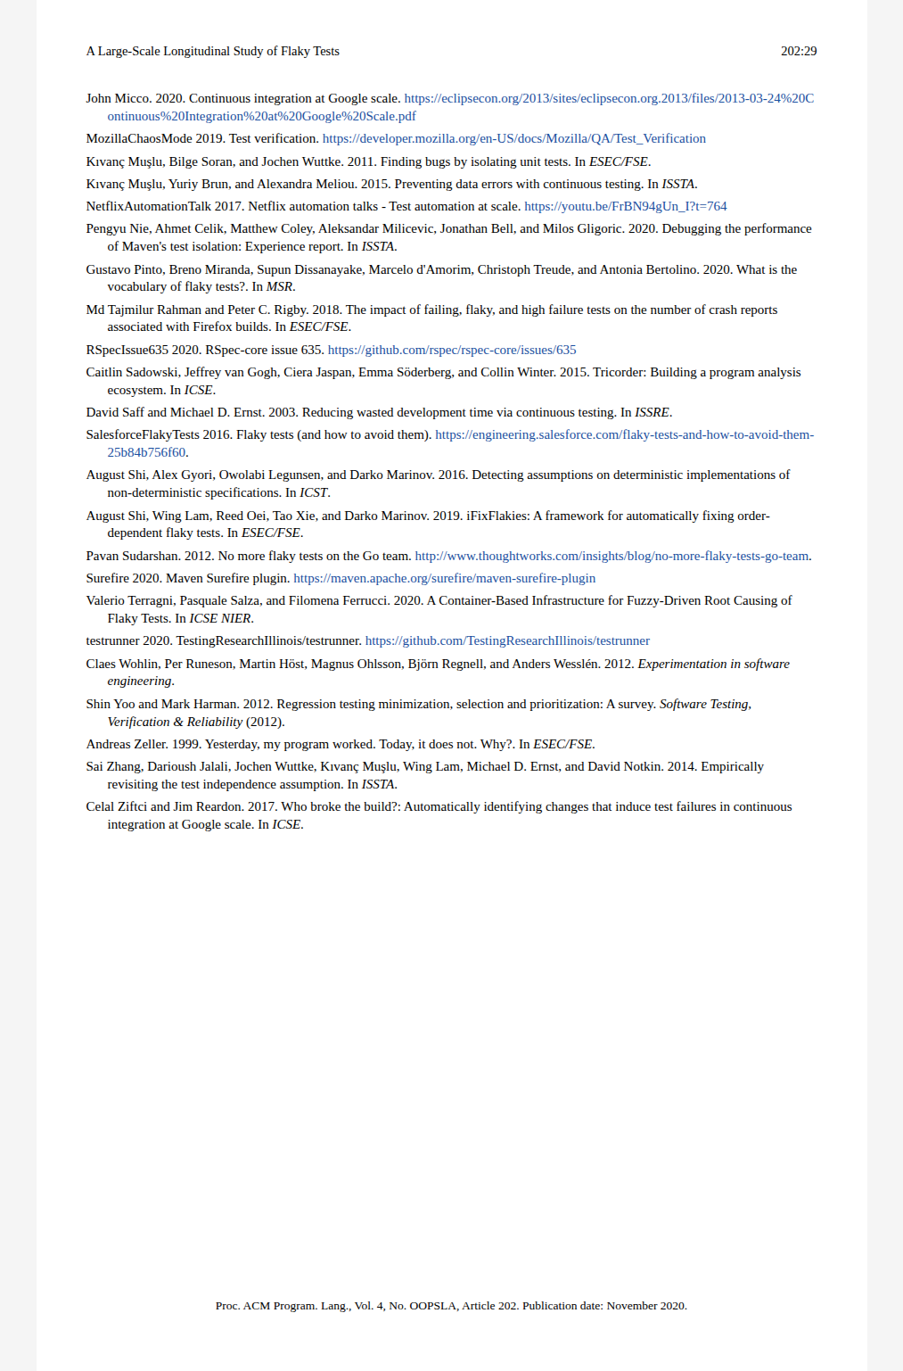A Large-Scale Longitudinal Study of Flaky Tests 202:29
John Micco. 2020. Continuous integration at Google scale. https://eclipsecon.org/2013/sites/eclipsecon.org.2013/files/2013-03-24%20Continuous%20Integration%20at%20Google%20Scale.pdf
MozillaChaosMode 2019. Test verification. https://developer.mozilla.org/en-US/docs/Mozilla/QA/Test_Verification
Kıvanç Muşlu, Bilge Soran, and Jochen Wuttke. 2011. Finding bugs by isolating unit tests. In ESEC/FSE.
Kıvanç Muşlu, Yuriy Brun, and Alexandra Meliou. 2015. Preventing data errors with continuous testing. In ISSTA.
NetflixAutomationTalk 2017. Netflix automation talks - Test automation at scale. https://youtu.be/FrBN94gUn_I?t=764
Pengyu Nie, Ahmet Celik, Matthew Coley, Aleksandar Milicevic, Jonathan Bell, and Milos Gligoric. 2020. Debugging the performance of Maven's test isolation: Experience report. In ISSTA.
Gustavo Pinto, Breno Miranda, Supun Dissanayake, Marcelo d'Amorim, Christoph Treude, and Antonia Bertolino. 2020. What is the vocabulary of flaky tests?. In MSR.
Md Tajmilur Rahman and Peter C. Rigby. 2018. The impact of failing, flaky, and high failure tests on the number of crash reports associated with Firefox builds. In ESEC/FSE.
RSpecIssue635 2020. RSpec-core issue 635. https://github.com/rspec/rspec-core/issues/635
Caitlin Sadowski, Jeffrey van Gogh, Ciera Jaspan, Emma Söderberg, and Collin Winter. 2015. Tricorder: Building a program analysis ecosystem. In ICSE.
David Saff and Michael D. Ernst. 2003. Reducing wasted development time via continuous testing. In ISSRE.
SalesforceFlakyTests 2016. Flaky tests (and how to avoid them). https://engineering.salesforce.com/flaky-tests-and-how-to-avoid-them-25b84b756f60.
August Shi, Alex Gyori, Owolabi Legunsen, and Darko Marinov. 2016. Detecting assumptions on deterministic implementations of non-deterministic specifications. In ICST.
August Shi, Wing Lam, Reed Oei, Tao Xie, and Darko Marinov. 2019. iFixFlakies: A framework for automatically fixing order-dependent flaky tests. In ESEC/FSE.
Pavan Sudarshan. 2012. No more flaky tests on the Go team. http://www.thoughtworks.com/insights/blog/no-more-flaky-tests-go-team.
Surefire 2020. Maven Surefire plugin. https://maven.apache.org/surefire/maven-surefire-plugin
Valerio Terragni, Pasquale Salza, and Filomena Ferrucci. 2020. A Container-Based Infrastructure for Fuzzy-Driven Root Causing of Flaky Tests. In ICSE NIER.
testrunner 2020. TestingResearchIllinois/testrunner. https://github.com/TestingResearchIllinois/testrunner
Claes Wohlin, Per Runeson, Martin Höst, Magnus Ohlsson, Björn Regnell, and Anders Wesslén. 2012. Experimentation in software engineering.
Shin Yoo and Mark Harman. 2012. Regression testing minimization, selection and prioritization: A survey. Software Testing, Verification & Reliability (2012).
Andreas Zeller. 1999. Yesterday, my program worked. Today, it does not. Why?. In ESEC/FSE.
Sai Zhang, Darioush Jalali, Jochen Wuttke, Kıvanç Muşlu, Wing Lam, Michael D. Ernst, and David Notkin. 2014. Empirically revisiting the test independence assumption. In ISSTA.
Celal Ziftci and Jim Reardon. 2017. Who broke the build?: Automatically identifying changes that induce test failures in continuous integration at Google scale. In ICSE.
Proc. ACM Program. Lang., Vol. 4, No. OOPSLA, Article 202. Publication date: November 2020.